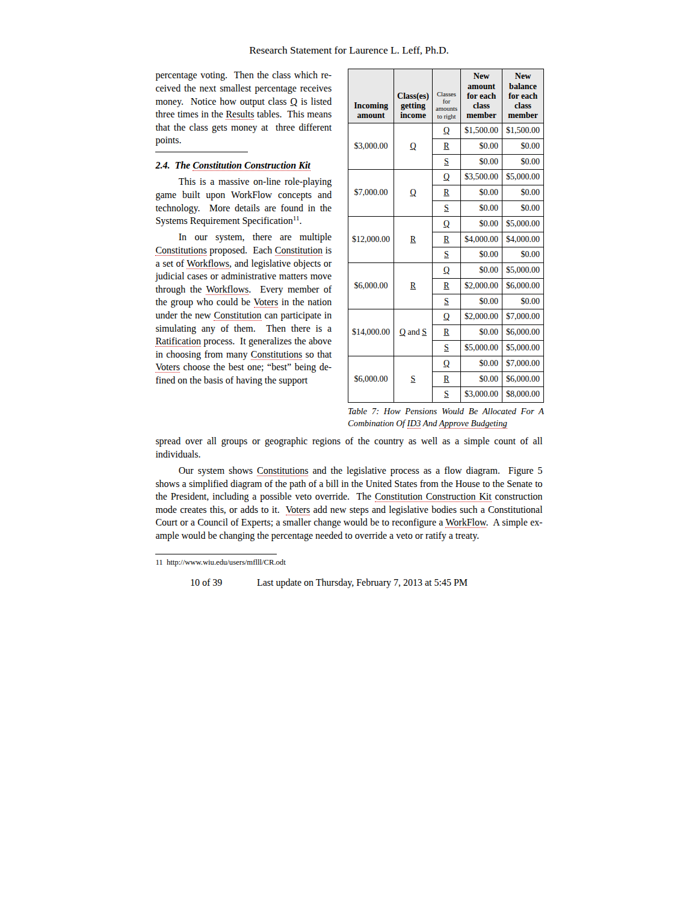Research Statement for Laurence L. Leff, Ph.D.
percentage voting. Then the class which received the next smallest percentage receives money. Notice how output class Q is listed three times in the Results tables. This means that the class gets money at three different points.
2.4. The Constitution Construction Kit
This is a massive on-line role-playing game built upon WorkFlow concepts and technology. More details are found in the Systems Requirement Specification11.
In our system, there are multiple Constitutions proposed. Each Constitution is a set of Workflows, and legislative objects or judicial cases or administrative matters move through the Workflows. Every member of the group who could be Voters in the nation under the new Constitution can participate in simulating any of them. Then there is a Ratification process. It generalizes the above in choosing from many Constitutions so that Voters choose the best one; “best” being defined on the basis of having the support
| Incoming amount | Class(es) getting income | Classes for amounts to right | New amount for each class member | New balance for each class member |
| --- | --- | --- | --- | --- |
| $3,000.00 | Q | Q | $1,500.00 | $1,500.00 |
| R | $0.00 | $0.00 |
| S | $0.00 | $0.00 |
| $7,000.00 | Q | Q | $3,500.00 | $5,000.00 |
| R | $0.00 | $0.00 |
| S | $0.00 | $0.00 |
| $12,000.00 | R | Q | $0.00 | $5,000.00 |
| R | $4,000.00 | $4,000.00 |
| S | $0.00 | $0.00 |
| $6,000.00 | R | Q | $0.00 | $5,000.00 |
| R | $2,000.00 | $6,000.00 |
| S | $0.00 | $0.00 |
| $14,000.00 | Q and S | Q | $2,000.00 | $7,000.00 |
| R | $0.00 | $6,000.00 |
| S | $5,000.00 | $5,000.00 |
| $6,000.00 | S | Q | $0.00 | $7,000.00 |
| R | $0.00 | $6,000.00 |
| S | $3,000.00 | $8,000.00 |
Table 7: How Pensions Would Be Allocated For A Combination Of ID3 And Approve Budgeting
spread over all groups or geographic regions of the country as well as a simple count of all individuals.
Our system shows Constitutions and the legislative process as a flow diagram. Figure 5 shows a simplified diagram of the path of a bill in the United States from the House to the Senate to the President, including a possible veto override. The Constitution Construction Kit construction mode creates this, or adds to it. Voters add new steps and legislative bodies such a Constitutional Court or a Council of Experts; a smaller change would be to reconfigure a WorkFlow. A simple example would be changing the percentage needed to override a veto or ratify a treaty.
11 http://www.wiu.edu/users/mflll/CR.odt
10 of 39 Last update on Thursday, February 7, 2013 at 5:45 PM